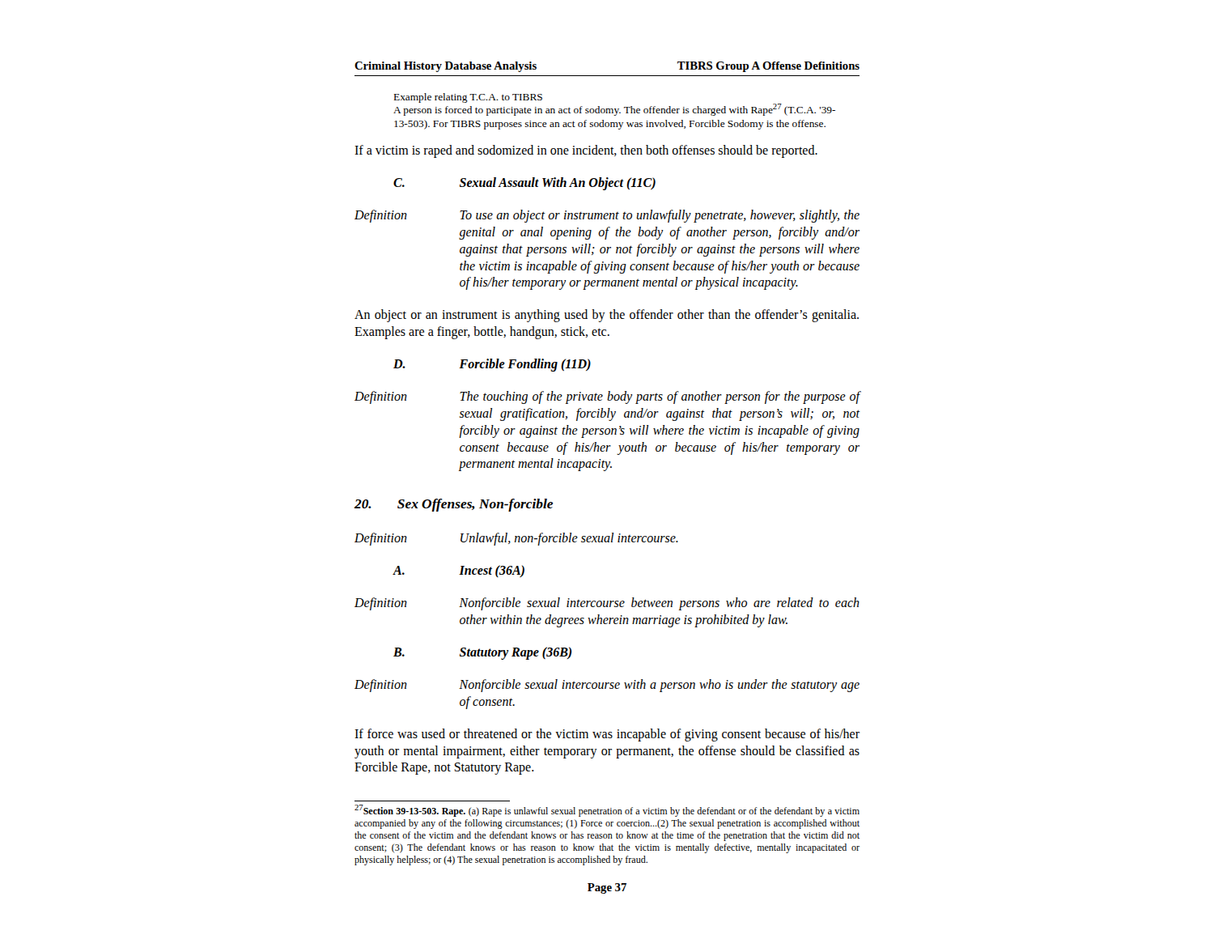Criminal History Database Analysis TIBRS Group A Offense Definitions
Example relating T.C.A. to TIBRS A person is forced to participate in an act of sodomy. The offender is charged with Rape27 (T.C.A. '39-13-503). For TIBRS purposes since an act of sodomy was involved, Forcible Sodomy is the offense.
If a victim is raped and sodomized in one incident, then both offenses should be reported.
C. Sexual Assault With An Object (11C)
Definition
To use an object or instrument to unlawfully penetrate, however, slightly, the genital or anal opening of the body of another person, forcibly and/or against that persons will; or not forcibly or against the persons will where the victim is incapable of giving consent because of his/her youth or because of his/her temporary or permanent mental or physical incapacity.
An object or an instrument is anything used by the offender other than the offender’s genitalia. Examples are a finger, bottle, handgun, stick, etc.
D. Forcible Fondling (11D)
Definition
The touching of the private body parts of another person for the purpose of sexual gratification, forcibly and/or against that person’s will; or, not forcibly or against the person’s will where the victim is incapable of giving consent because of his/her youth or because of his/her temporary or permanent mental incapacity.
20. Sex Offenses, Non-forcible
Definition
Unlawful, non-forcible sexual intercourse.
A. Incest (36A)
Definition
Nonforcible sexual intercourse between persons who are related to each other within the degrees wherein marriage is prohibited by law.
B. Statutory Rape (36B)
Definition
Nonforcible sexual intercourse with a person who is under the statutory age of consent.
If force was used or threatened or the victim was incapable of giving consent because of his/her youth or mental impairment, either temporary or permanent, the offense should be classified as Forcible Rape, not Statutory Rape.
27Section 39-13-503. Rape. (a) Rape is unlawful sexual penetration of a victim by the defendant or of the defendant by a victim accompanied by any of the following circumstances; (1) Force or coercion...(2) The sexual penetration is accomplished without the consent of the victim and the defendant knows or has reason to know at the time of the penetration that the victim did not consent; (3) The defendant knows or has reason to know that the victim is mentally defective, mentally incapacitated or physically helpless; or (4) The sexual penetration is accomplished by fraud.
Page 37